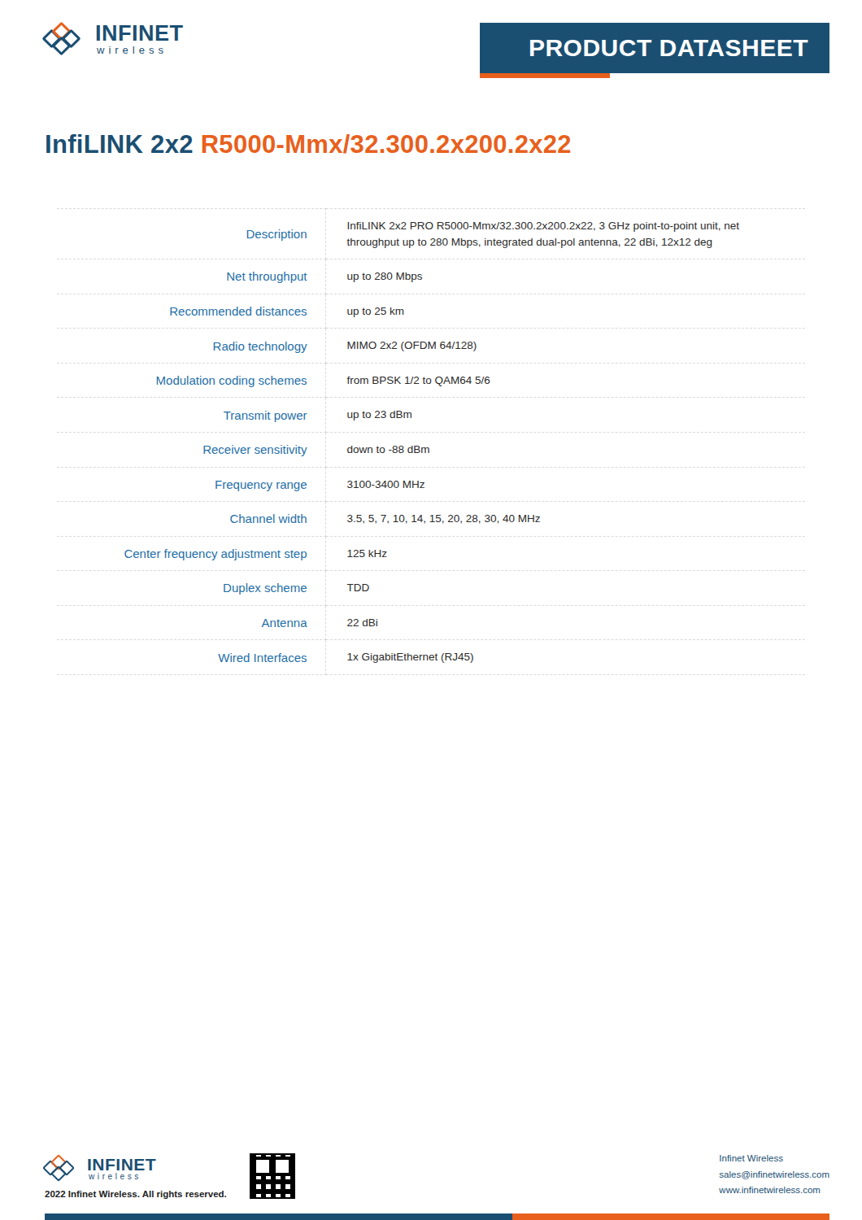INFINET
wireless
PRODUCT DATASHEET
InfiLINK 2x2 R5000-Mmx/32.300.2x200.2x22
| Description | InfiLINK 2x2 PRO R5000-Mmx/32.300.2x200.2x22, 3 GHz point-to-point unit, net throughput up to 280 Mbps, integrated dual-pol antenna, 22 dBi, 12x12 deg |
| Net throughput | up to 280 Mbps |
| Recommended distances | up to 25 km |
| Radio technology | MIMO 2x2 (OFDM 64/128) |
| Modulation coding schemes | from BPSK 1/2 to QAM64 5/6 |
| Transmit power | up to 23 dBm |
| Receiver sensitivity | down to -88 dBm |
| Frequency range | 3100-3400 MHz |
| Channel width | 3.5, 5, 7, 10, 14, 15, 20, 28, 30, 40 MHz |
| Center frequency adjustment step | 125 kHz |
| Duplex scheme | TDD |
| Antenna | 22 dBi |
| Wired Interfaces | 1x GigabitEthernet (RJ45) |
INFINET
wireless
2022 Infinet Wireless. All rights reserved.
Infinet Wireless
sales@infinetwireless.com
www.infinetwireless.com